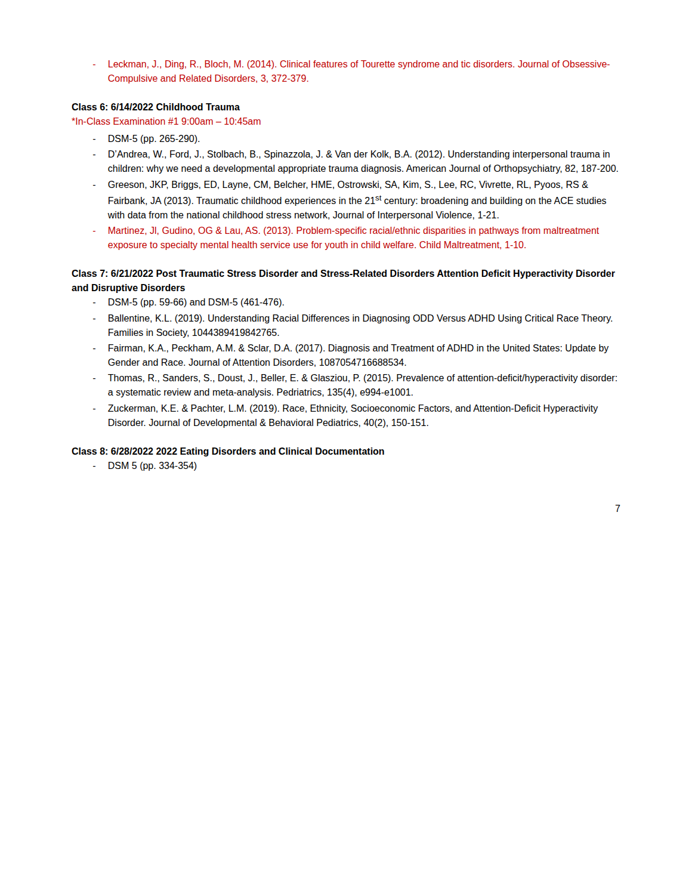Leckman, J., Ding, R., Bloch, M. (2014). Clinical features of Tourette syndrome and tic disorders. Journal of Obsessive-Compulsive and Related Disorders, 3, 372-379.
Class 6: 6/14/2022 Childhood Trauma
*In-Class Examination #1 9:00am – 10:45am
DSM-5 (pp. 265-290).
D’Andrea, W., Ford, J., Stolbach, B., Spinazzola, J. & Van der Kolk, B.A. (2012). Understanding interpersonal trauma in children: why we need a developmental appropriate trauma diagnosis. American Journal of Orthopsychiatry, 82, 187-200.
Greeson, JKP, Briggs, ED, Layne, CM, Belcher, HME, Ostrowski, SA, Kim, S., Lee, RC, Vivrette, RL, Pyoos, RS & Fairbank, JA (2013). Traumatic childhood experiences in the 21st century: broadening and building on the ACE studies with data from the national childhood stress network, Journal of Interpersonal Violence, 1-21.
Martinez, Jl, Gudino, OG & Lau, AS. (2013). Problem-specific racial/ethnic disparities in pathways from maltreatment exposure to specialty mental health service use for youth in child welfare. Child Maltreatment, 1-10.
Class 7: 6/21/2022 Post Traumatic Stress Disorder and Stress-Related Disorders Attention Deficit Hyperactivity Disorder and Disruptive Disorders
DSM-5 (pp. 59-66) and DSM-5 (461-476).
Ballentine, K.L. (2019). Understanding Racial Differences in Diagnosing ODD Versus ADHD Using Critical Race Theory. Families in Society, 1044389419842765.
Fairman, K.A., Peckham, A.M. & Sclar, D.A. (2017). Diagnosis and Treatment of ADHD in the United States: Update by Gender and Race. Journal of Attention Disorders, 1087054716688534.
Thomas, R., Sanders, S., Doust, J., Beller, E. & Glasziou, P. (2015). Prevalence of attention-deficit/hyperactivity disorder: a systematic review and meta-analysis. Pedriatrics, 135(4), e994-e1001.
Zuckerman, K.E. & Pachter, L.M. (2019). Race, Ethnicity, Socioeconomic Factors, and Attention-Deficit Hyperactivity Disorder. Journal of Developmental & Behavioral Pediatrics, 40(2), 150-151.
Class 8: 6/28/2022 2022 Eating Disorders and Clinical Documentation
DSM 5 (pp. 334-354)
7